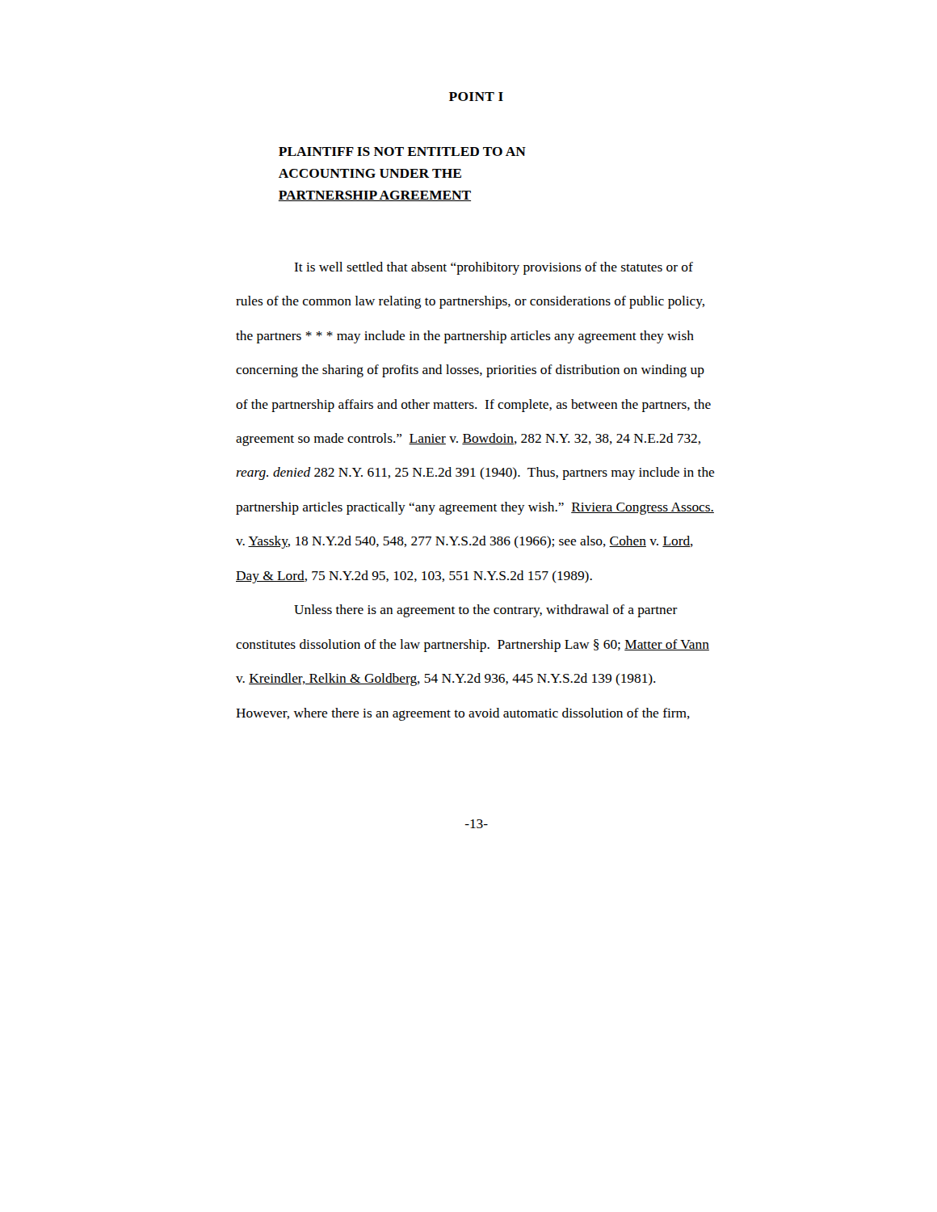POINT I
PLAINTIFF IS NOT ENTITLED TO AN
ACCOUNTING UNDER THE
PARTNERSHIP AGREEMENT
It is well settled that absent “prohibitory provisions of the statutes or of rules of the common law relating to partnerships, or considerations of public policy, the partners * * * may include in the partnership articles any agreement they wish concerning the sharing of profits and losses, priorities of distribution on winding up of the partnership affairs and other matters. If complete, as between the partners, the agreement so made controls.” Lanier v. Bowdoin, 282 N.Y. 32, 38, 24 N.E.2d 732, rearg. denied 282 N.Y. 611, 25 N.E.2d 391 (1940). Thus, partners may include in the partnership articles practically “any agreement they wish.” Riviera Congress Assocs. v. Yassky, 18 N.Y.2d 540, 548, 277 N.Y.S.2d 386 (1966); see also, Cohen v. Lord, Day & Lord, 75 N.Y.2d 95, 102, 103, 551 N.Y.S.2d 157 (1989).
Unless there is an agreement to the contrary, withdrawal of a partner constitutes dissolution of the law partnership. Partnership Law § 60; Matter of Vann v. Kreindler, Relkin & Goldberg, 54 N.Y.2d 936, 445 N.Y.S.2d 139 (1981). However, where there is an agreement to avoid automatic dissolution of the firm,
-13-